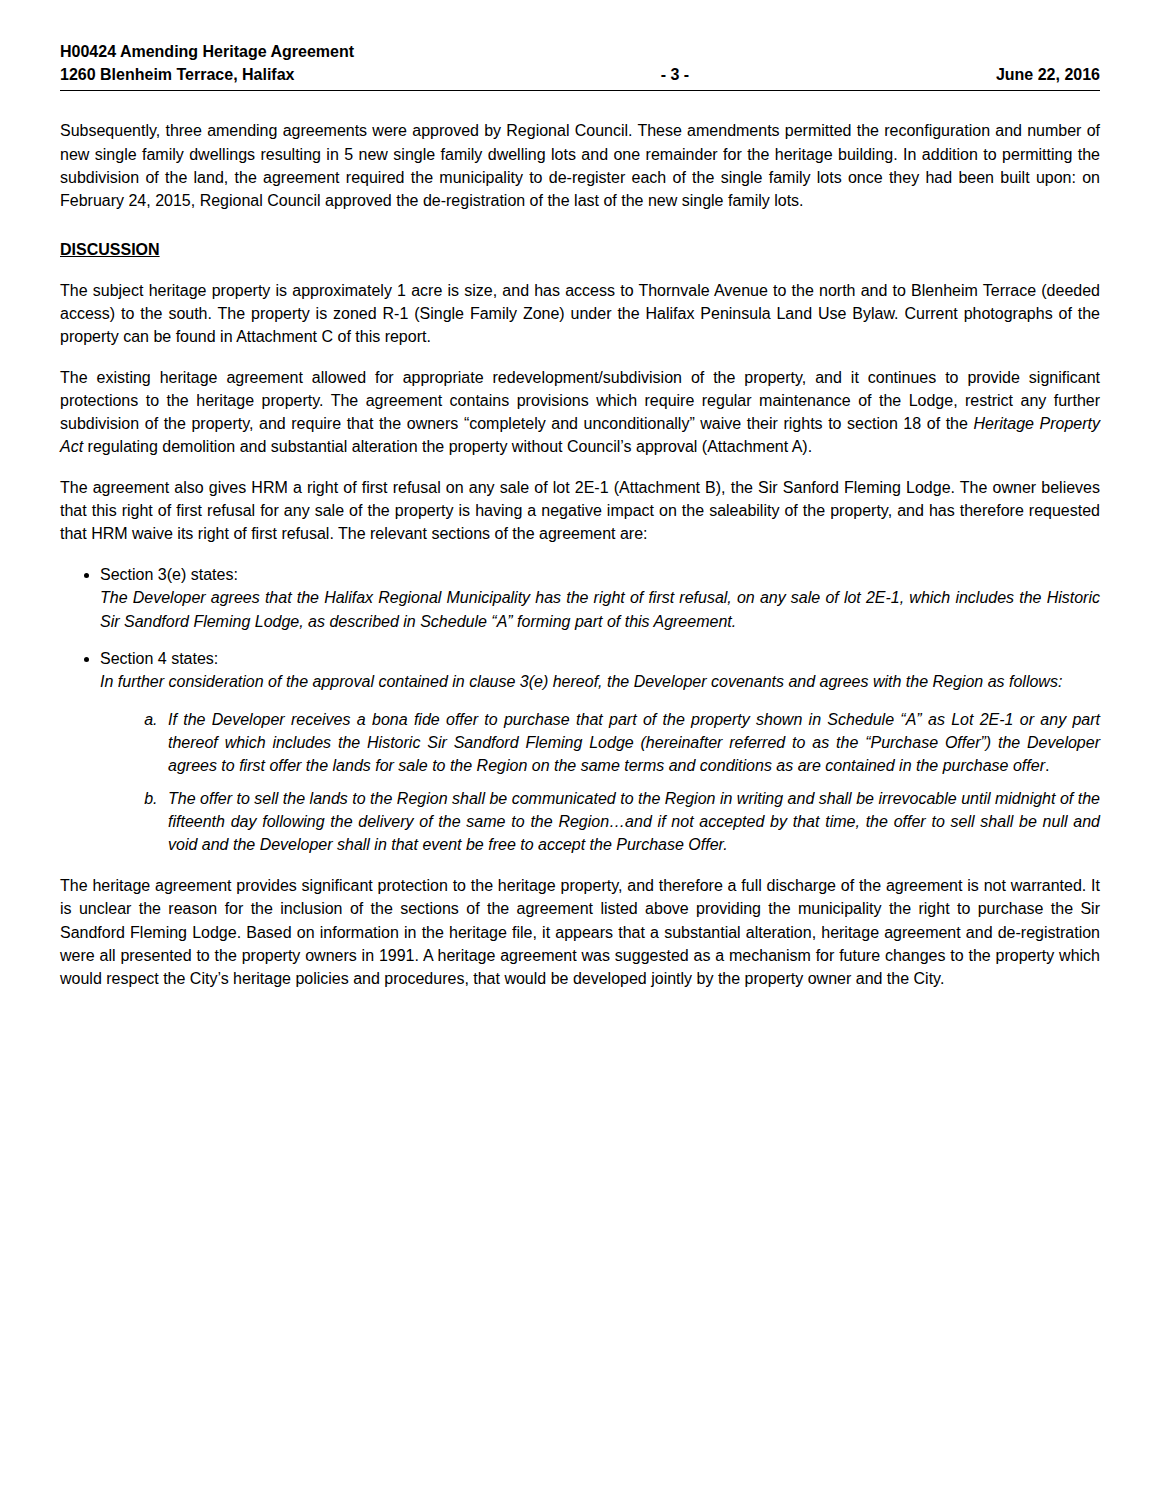H00424 Amending Heritage Agreement
1260 Blenheim Terrace, Halifax
- 3 -
June 22, 2016
Subsequently, three amending agreements were approved by Regional Council. These amendments permitted the reconfiguration and number of new single family dwellings resulting in 5 new single family dwelling lots and one remainder for the heritage building. In addition to permitting the subdivision of the land, the agreement required the municipality to de-register each of the single family lots once they had been built upon: on February 24, 2015, Regional Council approved the de-registration of the last of the new single family lots.
DISCUSSION
The subject heritage property is approximately 1 acre is size, and has access to Thornvale Avenue to the north and to Blenheim Terrace (deeded access) to the south. The property is zoned R-1 (Single Family Zone) under the Halifax Peninsula Land Use Bylaw. Current photographs of the property can be found in Attachment C of this report.
The existing heritage agreement allowed for appropriate redevelopment/subdivision of the property, and it continues to provide significant protections to the heritage property. The agreement contains provisions which require regular maintenance of the Lodge, restrict any further subdivision of the property, and require that the owners “completely and unconditionally” waive their rights to section 18 of the Heritage Property Act regulating demolition and substantial alteration the property without Council’s approval (Attachment A).
The agreement also gives HRM a right of first refusal on any sale of lot 2E-1 (Attachment B), the Sir Sanford Fleming Lodge. The owner believes that this right of first refusal for any sale of the property is having a negative impact on the saleability of the property, and has therefore requested that HRM waive its right of first refusal. The relevant sections of the agreement are:
Section 3(e) states:
The Developer agrees that the Halifax Regional Municipality has the right of first refusal, on any sale of lot 2E-1, which includes the Historic Sir Sandford Fleming Lodge, as described in Schedule “A” forming part of this Agreement.
Section 4 states:
In further consideration of the approval contained in clause 3(e) hereof, the Developer covenants and agrees with the Region as follows:
If the Developer receives a bona fide offer to purchase that part of the property shown in Schedule “A” as Lot 2E-1 or any part thereof which includes the Historic Sir Sandford Fleming Lodge (hereinafter referred to as the “Purchase Offer”) the Developer agrees to first offer the lands for sale to the Region on the same terms and conditions as are contained in the purchase offer.
The offer to sell the lands to the Region shall be communicated to the Region in writing and shall be irrevocable until midnight of the fifteenth day following the delivery of the same to the Region…and if not accepted by that time, the offer to sell shall be null and void and the Developer shall in that event be free to accept the Purchase Offer.
The heritage agreement provides significant protection to the heritage property, and therefore a full discharge of the agreement is not warranted. It is unclear the reason for the inclusion of the sections of the agreement listed above providing the municipality the right to purchase the Sir Sandford Fleming Lodge. Based on information in the heritage file, it appears that a substantial alteration, heritage agreement and de-registration were all presented to the property owners in 1991. A heritage agreement was suggested as a mechanism for future changes to the property which would respect the City’s heritage policies and procedures, that would be developed jointly by the property owner and the City.